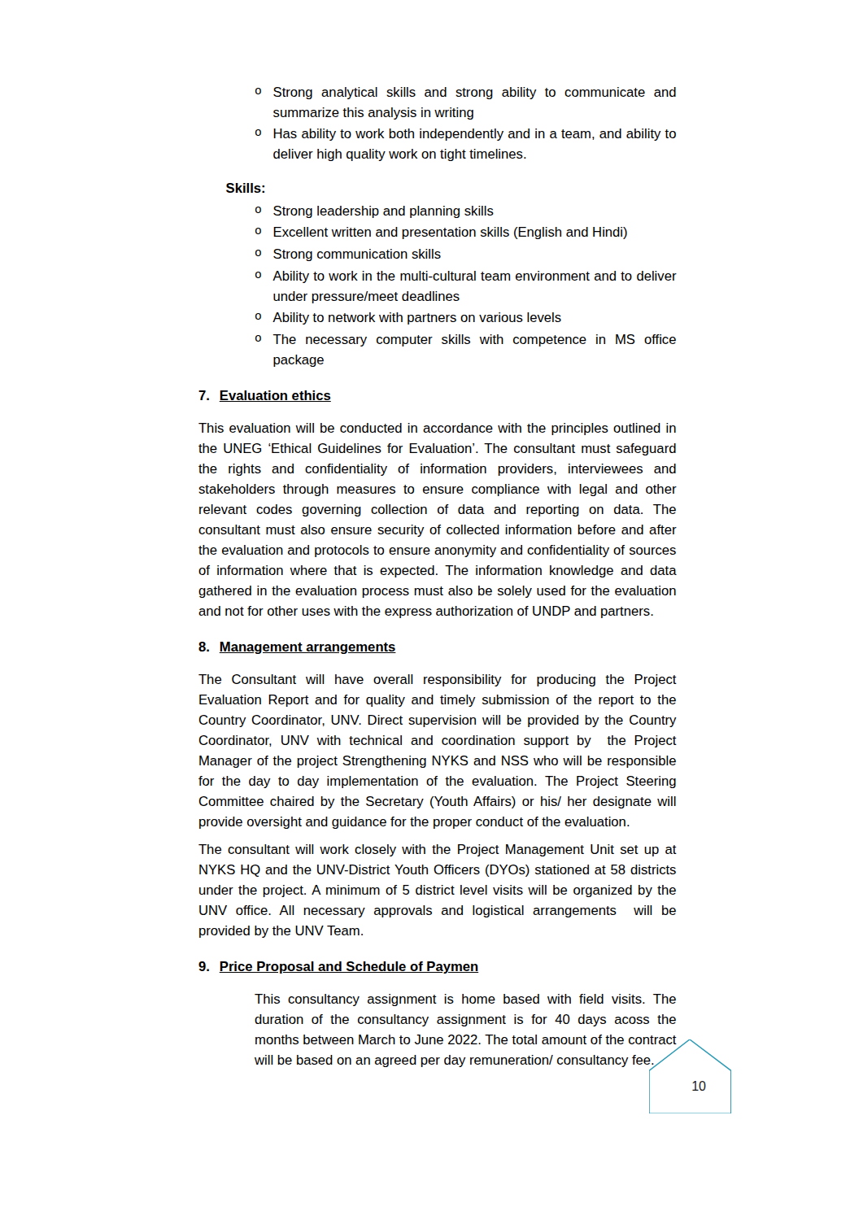Strong analytical skills and strong ability to communicate and summarize this analysis in writing
Has ability to work both independently and in a team, and ability to deliver high quality work on tight timelines.
Skills:
Strong leadership and planning skills
Excellent written and presentation skills (English and Hindi)
Strong communication skills
Ability to work in the multi-cultural team environment and to deliver under pressure/meet deadlines
Ability to network with partners on various levels
The necessary computer skills with competence in MS office package
7. Evaluation ethics
This evaluation will be conducted in accordance with the principles outlined in the UNEG ‘Ethical Guidelines for Evaluation’. The consultant must safeguard the rights and confidentiality of information providers, interviewees and stakeholders through measures to ensure compliance with legal and other relevant codes governing collection of data and reporting on data. The consultant must also ensure security of collected information before and after the evaluation and protocols to ensure anonymity and confidentiality of sources of information where that is expected. The information knowledge and data gathered in the evaluation process must also be solely used for the evaluation and not for other uses with the express authorization of UNDP and partners.
8. Management arrangements
The Consultant will have overall responsibility for producing the Project Evaluation Report and for quality and timely submission of the report to the Country Coordinator, UNV. Direct supervision will be provided by the Country Coordinator, UNV with technical and coordination support by the Project Manager of the project Strengthening NYKS and NSS who will be responsible for the day to day implementation of the evaluation. The Project Steering Committee chaired by the Secretary (Youth Affairs) or his/ her designate will provide oversight and guidance for the proper conduct of the evaluation.
The consultant will work closely with the Project Management Unit set up at NYKS HQ and the UNV-District Youth Officers (DYOs) stationed at 58 districts under the project. A minimum of 5 district level visits will be organized by the UNV office. All necessary approvals and logistical arrangements will be provided by the UNV Team.
9. Price Proposal and Schedule of Paymen
This consultancy assignment is home based with field visits. The duration of the consultancy assignment is for 40 days acoss the months between March to June 2022. The total amount of the contract will be based on an agreed per day remuneration/ consultancy fee.
10